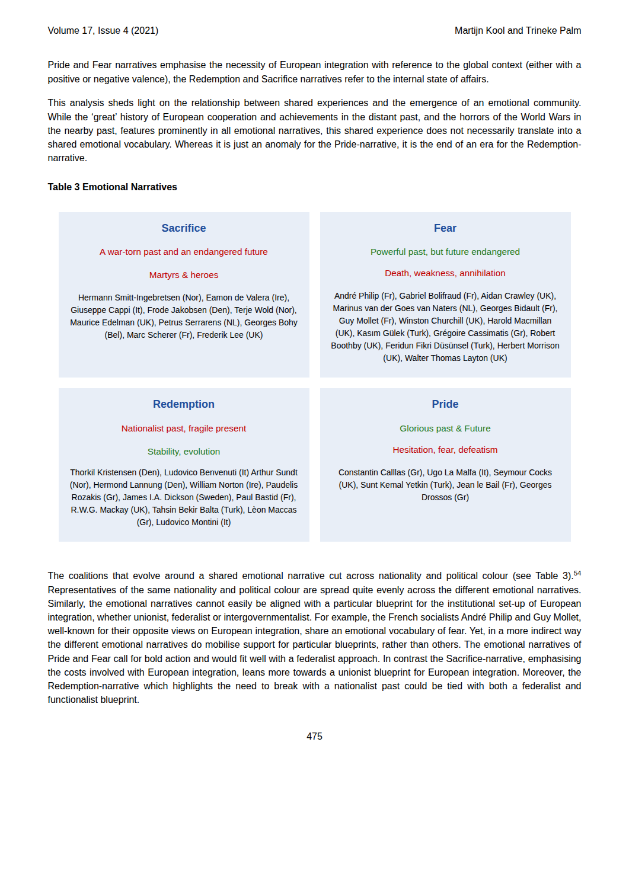Volume 17, Issue 4 (2021)
Martijn Kool and Trineke Palm
Pride and Fear narratives emphasise the necessity of European integration with reference to the global context (either with a positive or negative valence), the Redemption and Sacrifice narratives refer to the internal state of affairs.
This analysis sheds light on the relationship between shared experiences and the emergence of an emotional community. While the ‘great’ history of European cooperation and achievements in the distant past, and the horrors of the World Wars in the nearby past, features prominently in all emotional narratives, this shared experience does not necessarily translate into a shared emotional vocabulary. Whereas it is just an anomaly for the Pride-narrative, it is the end of an era for the Redemption-narrative.
Table 3 Emotional Narratives
| Sacrifice A war-torn past and an endangered future Martyrs & heroes Hermann Smitt-Ingebretsen (Nor), Eamon de Valera (Ire), Giuseppe Cappi (It), Frode Jakobsen (Den), Terje Wold (Nor), Maurice Edelman (UK), Petrus Serrarens (NL), Georges Bohy (Bel), Marc Scherer (Fr), Frederik Lee (UK) | Fear Powerful past, but future endangered Death, weakness, annihilation André Philip (Fr), Gabriel Bolifraud (Fr), Aidan Crawley (UK), Marinus van der Goes van Naters (NL), Georges Bidault (Fr), Guy Mollet (Fr), Winston Churchill (UK), Harold Macmillan (UK), Kasım Gülek (Turk), Grégoire Cassimatis (Gr), Robert Boothby (UK), Feridun Fikri Düsünsel (Turk), Herbert Morrison (UK), Walter Thomas Layton (UK) |
| Redemption Nationalist past, fragile present Stability, evolution Thorkil Kristensen (Den), Ludovico Benvenuti (It) Arthur Sundt (Nor), Hermond Lannung (Den), William Norton (Ire), Paudelis Rozakis (Gr), James I.A. Dickson (Sweden), Paul Bastid (Fr), R.W.G. Mackay (UK), Tahsin Bekir Balta (Turk), Lèon Maccas (Gr), Ludovico Montini (It) | Pride Glorious past & Future Hesitation, fear, defeatism Constantin Calllas (Gr), Ugo La Malfa (It), Seymour Cocks (UK), Sunt Kemal Yetkin (Turk), Jean le Bail (Fr), Georges Drossos (Gr) |
The coalitions that evolve around a shared emotional narrative cut across nationality and political colour (see Table 3).54 Representatives of the same nationality and political colour are spread quite evenly across the different emotional narratives. Similarly, the emotional narratives cannot easily be aligned with a particular blueprint for the institutional set-up of European integration, whether unionist, federalist or intergovernmentalist. For example, the French socialists André Philip and Guy Mollet, well-known for their opposite views on European integration, share an emotional vocabulary of fear. Yet, in a more indirect way the different emotional narratives do mobilise support for particular blueprints, rather than others. The emotional narratives of Pride and Fear call for bold action and would fit well with a federalist approach. In contrast the Sacrifice-narrative, emphasising the costs involved with European integration, leans more towards a unionist blueprint for European integration. Moreover, the Redemption-narrative which highlights the need to break with a nationalist past could be tied with both a federalist and functionalist blueprint.
475